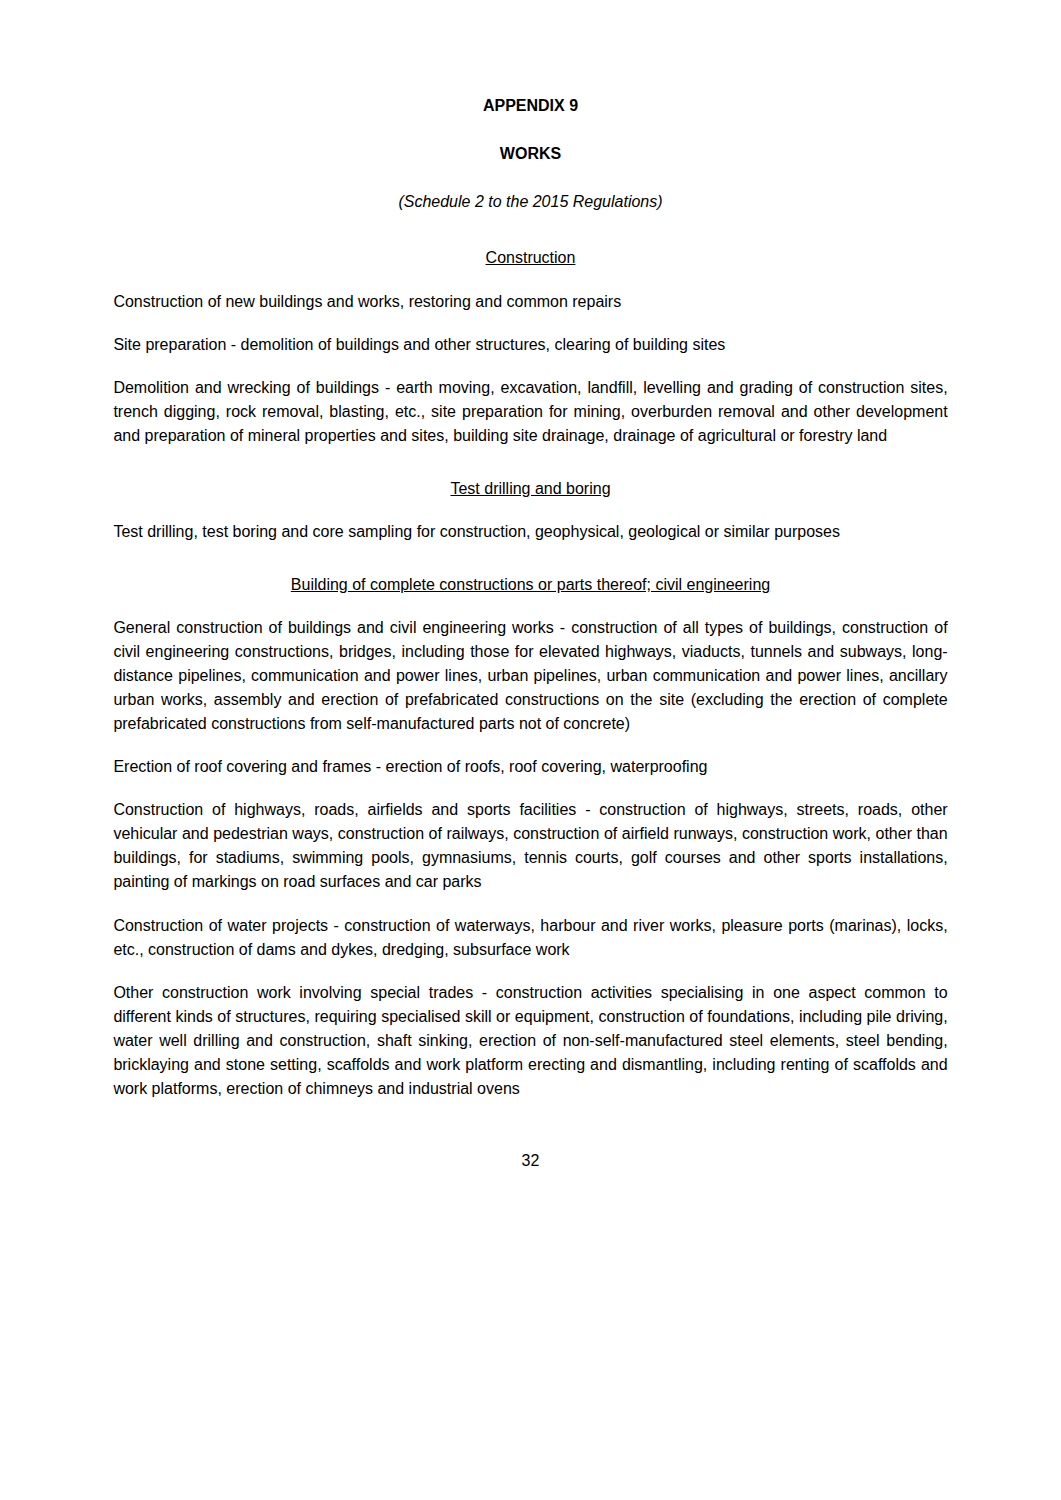APPENDIX 9
WORKS
(Schedule 2 to the 2015 Regulations)
Construction
Construction of new buildings and works, restoring and common repairs
Site preparation - demolition of buildings and other structures, clearing of building sites
Demolition and wrecking of buildings - earth moving, excavation, landfill, levelling and grading of construction sites, trench digging, rock removal, blasting, etc., site preparation for mining, overburden removal and other development and preparation of mineral properties and sites, building site drainage, drainage of agricultural or forestry land
Test drilling and boring
Test drilling, test boring and core sampling for construction, geophysical, geological or similar purposes
Building of complete constructions or parts thereof; civil engineering
General construction of buildings and civil engineering works - construction of all types of buildings, construction of civil engineering constructions, bridges, including those for elevated highways, viaducts, tunnels and subways, long-distance pipelines, communication and power lines, urban pipelines, urban communication and power lines, ancillary urban works, assembly and erection of prefabricated constructions on the site (excluding the erection of complete prefabricated constructions from self-manufactured parts not of concrete)
Erection of roof covering and frames - erection of roofs, roof covering, waterproofing
Construction of highways, roads, airfields and sports facilities - construction of highways, streets, roads, other vehicular and pedestrian ways, construction of railways, construction of airfield runways, construction work, other than buildings, for stadiums, swimming pools, gymnasiums, tennis courts, golf courses and other sports installations, painting of markings on road surfaces and car parks
Construction of water projects - construction of waterways, harbour and river works, pleasure ports (marinas), locks, etc., construction of dams and dykes, dredging, subsurface work
Other construction work involving special trades - construction activities specialising in one aspect common to different kinds of structures, requiring specialised skill or equipment, construction of foundations, including pile driving, water well drilling and construction, shaft sinking, erection of non-self-manufactured steel elements, steel bending, bricklaying and stone setting, scaffolds and work platform erecting and dismantling, including renting of scaffolds and work platforms, erection of chimneys and industrial ovens
32